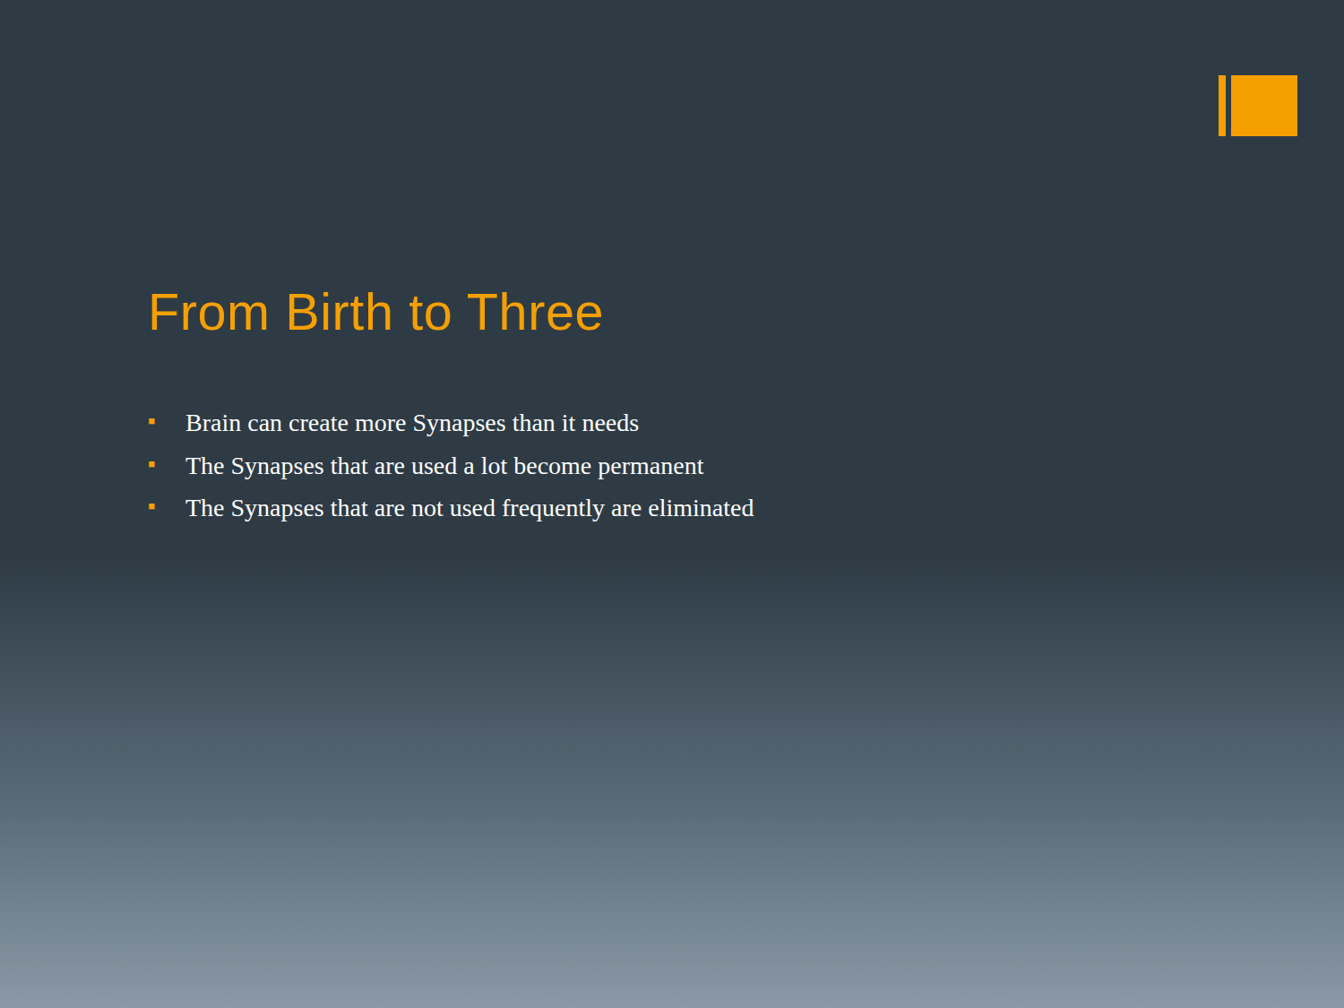From Birth to Three
Brain can create more Synapses than it needs
The Synapses that are used a lot become permanent
The Synapses that are not used frequently are eliminated